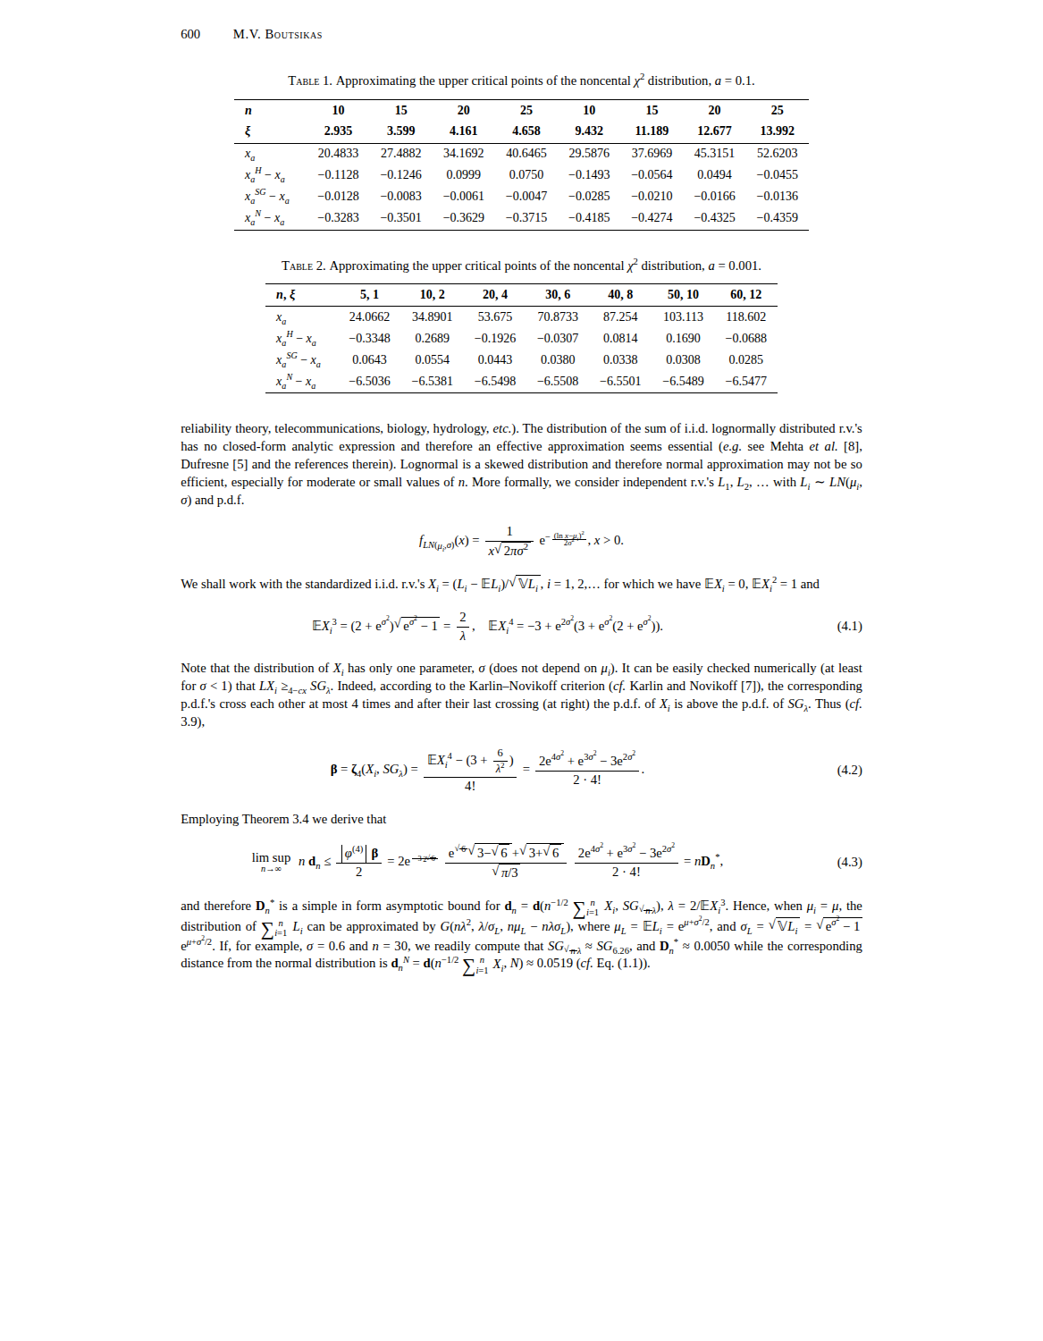600 M.V. Boutsikas
Table 1. Approximating the upper critical points of the noncental χ 2 distribution, a = 0.1.
| / n / 10 / 15 / 20 / 25 / 10 / 15 / 20 / 25 / / --- / --- / --- / --- / --- / --- / --- / --- / --- / / ξ / 2.935 / 3.599 / 4.161 / 4.658 / 9.432 / 11.189 / 12.677 / 13.992 / / x a / 20.4833 / 27.4882 / 34.1692 / 40.6465 / 29.5876 / 37.6969 / 45.3151 / 52.6203 / / x a H − x a / −0.1128 / −0.1246 / 0.0999 / 0.0750 / −0.1493 / −0.0564 / 0.0494 / −0.0455 / / x a SG − x a / −0.0128 / −0.0083 / −0.0061 / −0.0047 / −0.0285 / −0.0210 / −0.0166 / −0.0136 / / x a N − x a / −0.3283 / −0.3501 / −0.3629 / −0.3715 / −0.4185 / −0.4274 / −0.4325 / −0.4359 / |
Table 2. Approximating the upper critical points of the noncental χ 2 distribution, a = 0.001.
| / n , ξ / 5, 1 / 10, 2 / 20, 4 / 30, 6 / 40, 8 / 50, 10 / 60, 12 / / --- / --- / --- / --- / --- / --- / --- / --- / / x a / 24.0662 / 34.8901 / 53.675 / 70.8733 / 87.254 / 103.113 / 118.602 / / x a H − x a / −0.3348 / 0.2689 / −0.1926 / −0.0307 / 0.0814 / 0.1690 / −0.0688 / / x a SG − x a / 0.0643 / 0.0554 / 0.0443 / 0.0380 / 0.0338 / 0.0308 / 0.0285 / / x a N − x a / −6.5036 / −6.5381 / −6.5498 / −6.5508 / −6.5501 / −6.5489 / −6.5477 / |
reliability theory, telecommunications, biology, hydrology, etc.). The distribution of the sum of i.i.d. lognormally distributed r.v.'s has no closed-form analytic expression and therefore an effective approximation seems essential (e.g. see Mehta et al. [8], Dufresne [5] and the references therein). Lognormal is a skewed distribution and therefore normal approximation may not be so efficient, especially for moderate or small values of n. More formally, we consider independent r.v.'s L1, L2, … with Li ∼ LN(μi, σ) and p.d.f.
fLN(μi,σ)(x) = 1 x 2πσ2 e−(ln x−μi)22σ2, x > 0.
We shall work with the standardized i.i.d. r.v.'s Xi = (Li − 𝔼Li)/𝕍Li, i = 1, 2,… for which we have 𝔼Xi = 0, 𝔼Xi2 = 1 and
𝔼Xi3 = (2 + eσ2)eσ2 − 1 = 2 λ, 𝔼Xi4 = −3 + e2σ2(3 + eσ2(2 + eσ2)).
(4.1)
Note that the distribution of Xi has only one parameter, σ (does not depend on μi). It can be easily checked numerically (at least for σ < 1) that LXi ≥4−cx SGλ. Indeed, according to the Karlin–Novikoff criterion (cf. Karlin and Novikoff [7]), the corresponding p.d.f.'s cross each other at most 4 times and after their last crossing (at right) the p.d.f. of Xi is above the p.d.f. of SGλ. Thus (cf. 3.9),
β = ζ4(Xi, SGλ) = 𝔼Xi4 − (3 + 6 λ2) 4! = 2e4σ2 + e3σ2 − 3e2σ2 2 · 4! .
(4.2)
Employing Theorem 3.4 we derive that
lim sup n→∞ n dn ≤ φ(4) β 2 = 2e−3−62 e63−6+3+6 π/3 2e4σ2 + e3σ2 − 3e2σ2 2 · 4! = nDn*,
(4.3)
and therefore Dn* is a simple in form asymptotic bound for dn = d(n−1/2 ∑ni=1 Xi, SGnλ), λ = 2/𝔼Xi3. Hence, when μi = μ, the distribution of ∑ni=1 Li can be approximated by G(nλ2, λ/σL, nμL − nλσL), where μL = 𝔼Li = eμ+σ2/2, and σL = 𝕍Li = eσ2 − 1eμ+σ2/2. If, for example, σ = 0.6 and n = 30, we readily compute that SGnλ ≈ SG6.26, and Dn* ≈ 0.0050 while the corresponding distance from the normal distribution is dnN = d(n−1/2 ∑ni=1 Xi, N) ≈ 0.0519 (cf. Eq. (1.1)).